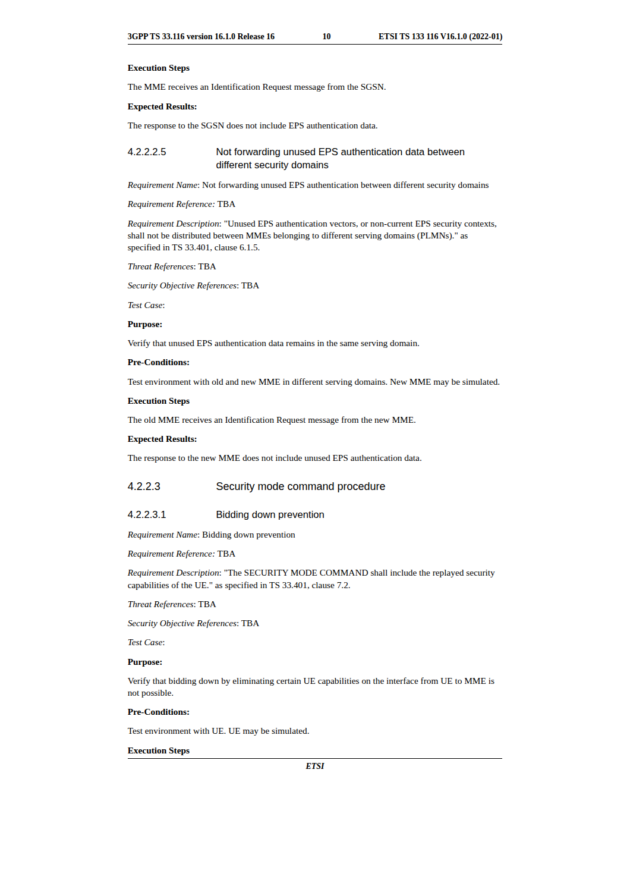3GPP TS 33.116 version 16.1.0 Release 16
10
ETSI TS 133 116 V16.1.0 (2022-01)
Execution Steps
The MME receives an Identification Request message from the SGSN.
Expected Results:
The response to the SGSN does not include EPS authentication data.
4.2.2.2.5 Not forwarding unused EPS authentication data between different security domains
Requirement Name: Not forwarding unused EPS authentication between different security domains
Requirement Reference: TBA
Requirement Description: "Unused EPS authentication vectors, or non-current EPS security contexts, shall not be distributed between MMEs belonging to different serving domains (PLMNs)." as specified in TS 33.401, clause 6.1.5.
Threat References: TBA
Security Objective References: TBA
Test Case:
Purpose:
Verify that unused EPS authentication data remains in the same serving domain.
Pre-Conditions:
Test environment with old and new MME in different serving domains. New MME may be simulated.
Execution Steps
The old MME receives an Identification Request message from the new MME.
Expected Results:
The response to the new MME does not include unused EPS authentication data.
4.2.2.3 Security mode command procedure
4.2.2.3.1 Bidding down prevention
Requirement Name: Bidding down prevention
Requirement Reference: TBA
Requirement Description: "The SECURITY MODE COMMAND shall include the replayed security capabilities of the UE." as specified in TS 33.401, clause 7.2.
Threat References: TBA
Security Objective References: TBA
Test Case:
Purpose:
Verify that bidding down by eliminating certain UE capabilities on the interface from UE to MME is not possible.
Pre-Conditions:
Test environment with UE. UE may be simulated.
Execution Steps
ETSI